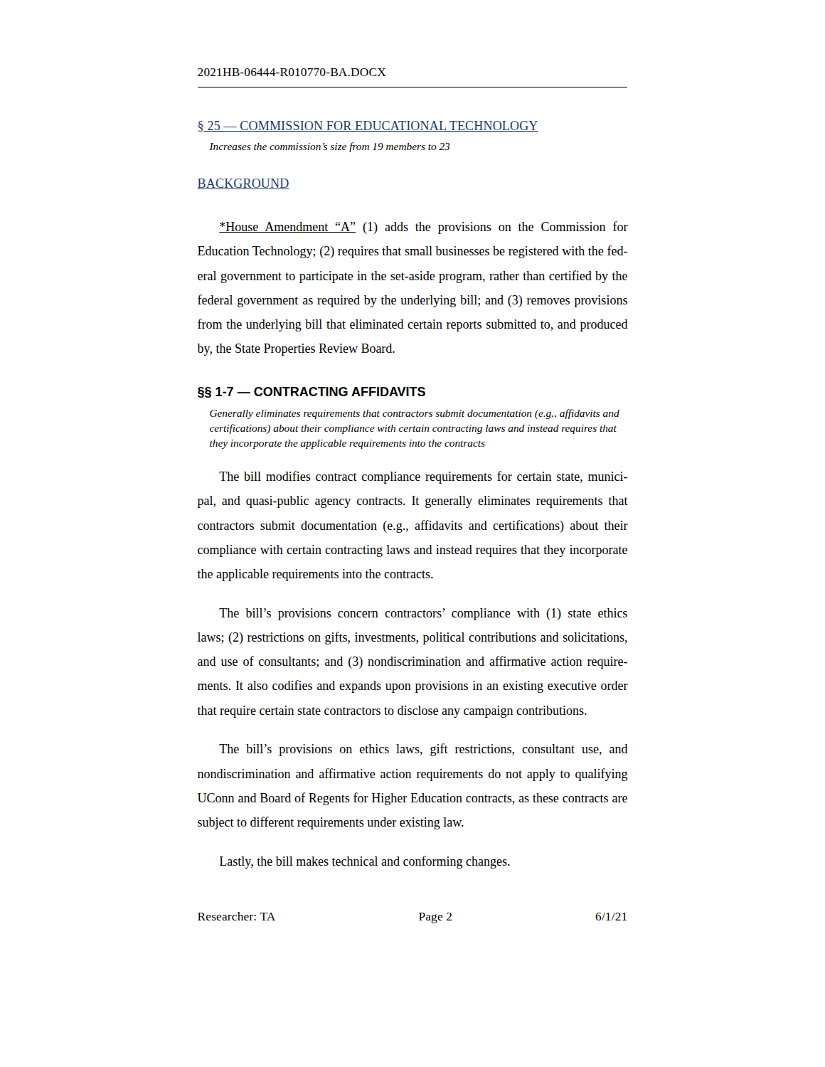2021HB-06444-R010770-BA.DOCX
§ 25 — Commission for Educational Technology
Increases the commission’s size from 19 members to 23
Background
*House Amendment “A” (1) adds the provisions on the Commission for Education Technology; (2) requires that small businesses be registered with the federal government to participate in the set-aside program, rather than certified by the federal government as required by the underlying bill; and (3) removes provisions from the underlying bill that eliminated certain reports submitted to, and produced by, the State Properties Review Board.
§§ 1-7 — CONTRACTING AFFIDAVITS
Generally eliminates requirements that contractors submit documentation (e.g., affidavits and certifications) about their compliance with certain contracting laws and instead requires that they incorporate the applicable requirements into the contracts
The bill modifies contract compliance requirements for certain state, municipal, and quasi-public agency contracts. It generally eliminates requirements that contractors submit documentation (e.g., affidavits and certifications) about their compliance with certain contracting laws and instead requires that they incorporate the applicable requirements into the contracts.
The bill’s provisions concern contractors’ compliance with (1) state ethics laws; (2) restrictions on gifts, investments, political contributions and solicitations, and use of consultants; and (3) nondiscrimination and affirmative action requirements. It also codifies and expands upon provisions in an existing executive order that require certain state contractors to disclose any campaign contributions.
The bill’s provisions on ethics laws, gift restrictions, consultant use, and nondiscrimination and affirmative action requirements do not apply to qualifying UConn and Board of Regents for Higher Education contracts, as these contracts are subject to different requirements under existing law.
Lastly, the bill makes technical and conforming changes.
Researcher: TA Page 2 6/1/21